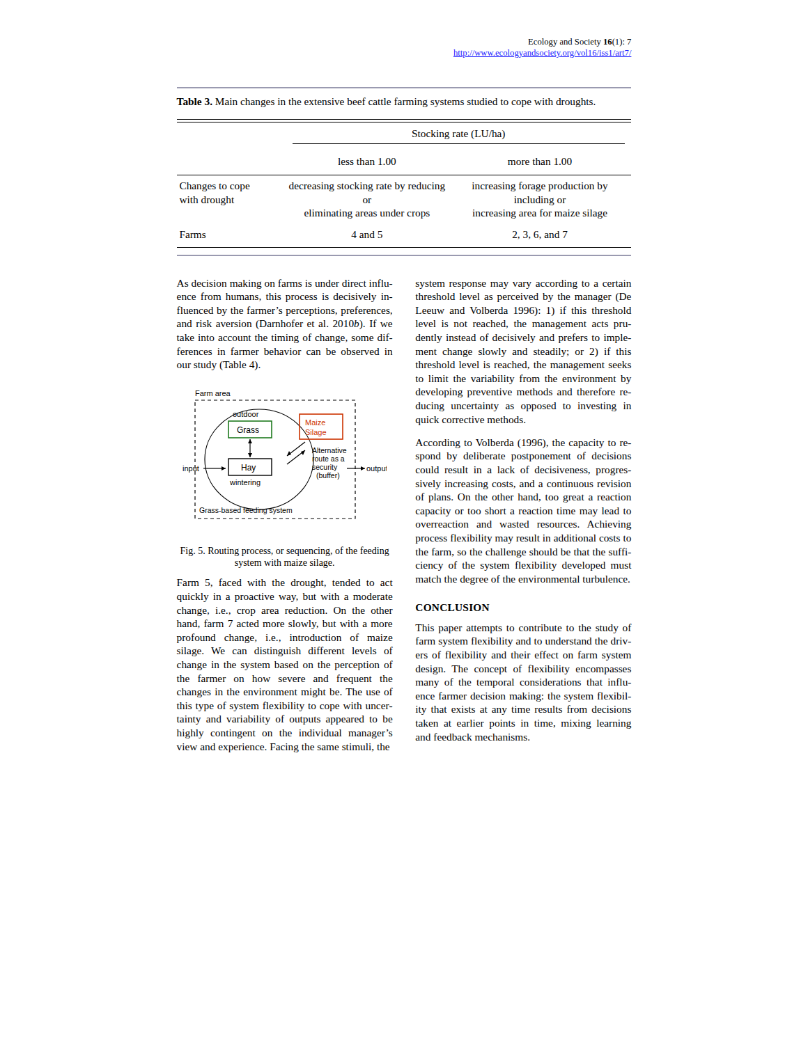Ecology and Society 16(1): 7
http://www.ecologyandsociety.org/vol16/iss1/art7/
Table 3. Main changes in the extensive beef cattle farming systems studied to cope with droughts.
| | Stocking rate (LU/ha) |
| | less than 1.00 | more than 1.00 |
| Changes to cope with drought | decreasing stocking rate by reducing or eliminating areas under crops | increasing forage production by including or increasing area for maize silage |
| Farms | 4 and 5 | 2, 3, 6, and 7 |
As decision making on farms is under direct influence from humans, this process is decisively influenced by the farmer’s perceptions, preferences, and risk aversion (Darnhofer et al. 2010b). If we take into account the timing of change, some differences in farmer behavior can be observed in our study (Table 4).
Farm area outdoor Grass Maize Silage Hay wintering Grass-based feeding system Alternative route as a security (buffer) input output
Fig. 5. Routing process, or sequencing, of the feeding system with maize silage.
Farm 5, faced with the drought, tended to act quickly in a proactive way, but with a moderate change, i.e., crop area reduction. On the other hand, farm 7 acted more slowly, but with a more profound change, i.e., introduction of maize silage. We can distinguish different levels of change in the system based on the perception of the farmer on how severe and frequent the changes in the environment might be. The use of this type of system flexibility to cope with uncertainty and variability of outputs appeared to be highly contingent on the individual manager’s view and experience. Facing the same stimuli, the
system response may vary according to a certain threshold level as perceived by the manager (De Leeuw and Volberda 1996): 1) if this threshold level is not reached, the management acts prudently instead of decisively and prefers to implement change slowly and steadily; or 2) if this threshold level is reached, the management seeks to limit the variability from the environment by developing preventive methods and therefore reducing uncertainty as opposed to investing in quick corrective methods.
According to Volberda (1996), the capacity to respond by deliberate postponement of decisions could result in a lack of decisiveness, progressively increasing costs, and a continuous revision of plans. On the other hand, too great a reaction capacity or too short a reaction time may lead to overreaction and wasted resources. Achieving process flexibility may result in additional costs to the farm, so the challenge should be that the sufficiency of the system flexibility developed must match the degree of the environmental turbulence.
CONCLUSION
This paper attempts to contribute to the study of farm system flexibility and to understand the drivers of flexibility and their effect on farm system design. The concept of flexibility encompasses many of the temporal considerations that influence farmer decision making: the system flexibility that exists at any time results from decisions taken at earlier points in time, mixing learning and feedback mechanisms.